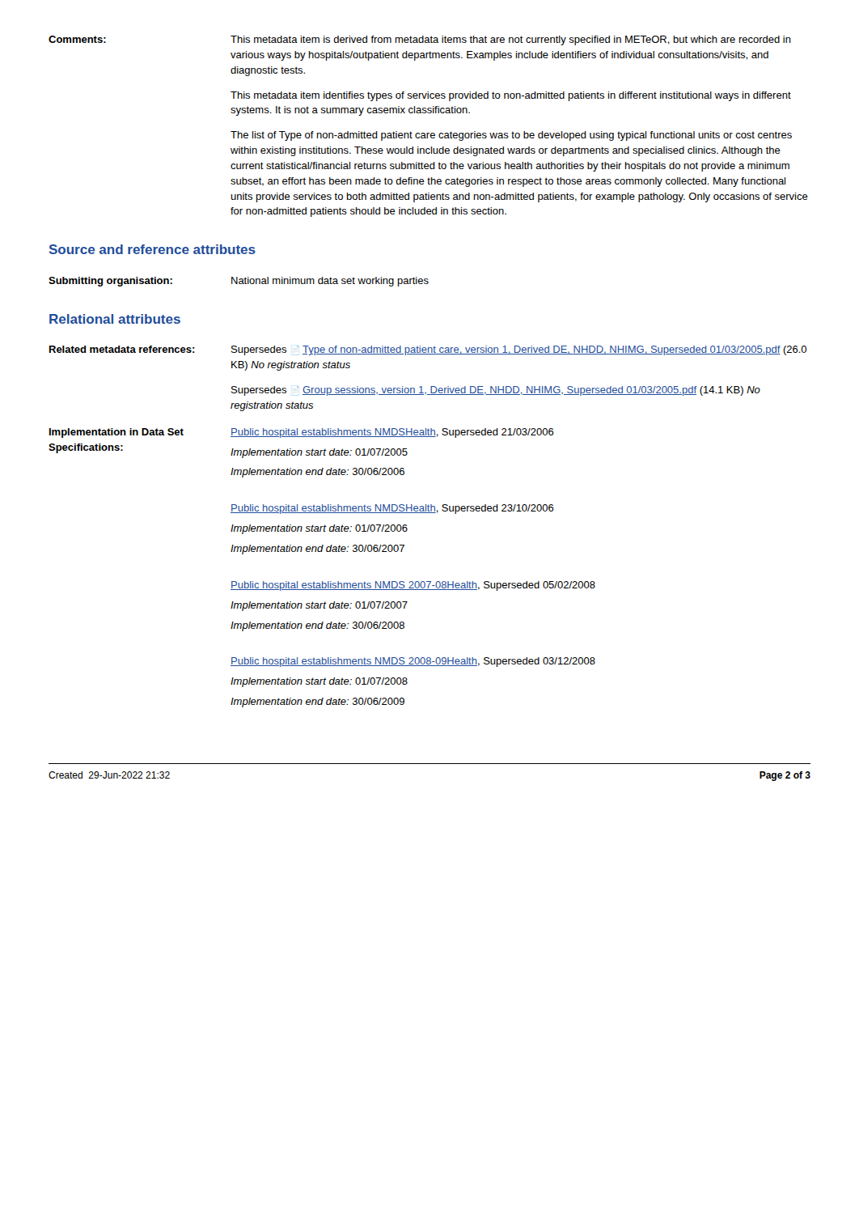Comments:
This metadata item is derived from metadata items that are not currently specified in METeOR, but which are recorded in various ways by hospitals/outpatient departments. Examples include identifiers of individual consultations/visits, and diagnostic tests.
This metadata item identifies types of services provided to non-admitted patients in different institutional ways in different systems. It is not a summary casemix classification.
The list of Type of non-admitted patient care categories was to be developed using typical functional units or cost centres within existing institutions. These would include designated wards or departments and specialised clinics. Although the current statistical/financial returns submitted to the various health authorities by their hospitals do not provide a minimum subset, an effort has been made to define the categories in respect to those areas commonly collected. Many functional units provide services to both admitted patients and non-admitted patients, for example pathology. Only occasions of service for non-admitted patients should be included in this section.
Source and reference attributes
Submitting organisation:
National minimum data set working parties
Relational attributes
Related metadata references:
Supersedes 📄Type of non-admitted patient care, version 1, Derived DE, NHDD, NHIMG, Superseded 01/03/2005.pdf (26.0 KB) No registration status
Supersedes 📄Group sessions, version 1, Derived DE, NHDD, NHIMG, Superseded 01/03/2005.pdf (14.1 KB) No registration status
Implementation in Data Set Specifications:
Public hospital establishments NMDS Health, Superseded 21/03/2006
Implementation start date: 01/07/2005
Implementation end date: 30/06/2006
Public hospital establishments NMDS Health, Superseded 23/10/2006
Implementation start date: 01/07/2006
Implementation end date: 30/06/2007
Public hospital establishments NMDS 2007-08 Health, Superseded 05/02/2008
Implementation start date: 01/07/2007
Implementation end date: 30/06/2008
Public hospital establishments NMDS 2008-09 Health, Superseded 03/12/2008
Implementation start date: 01/07/2008
Implementation end date: 30/06/2009
Created 29-Jun-2022 21:32
Page 2 of 3